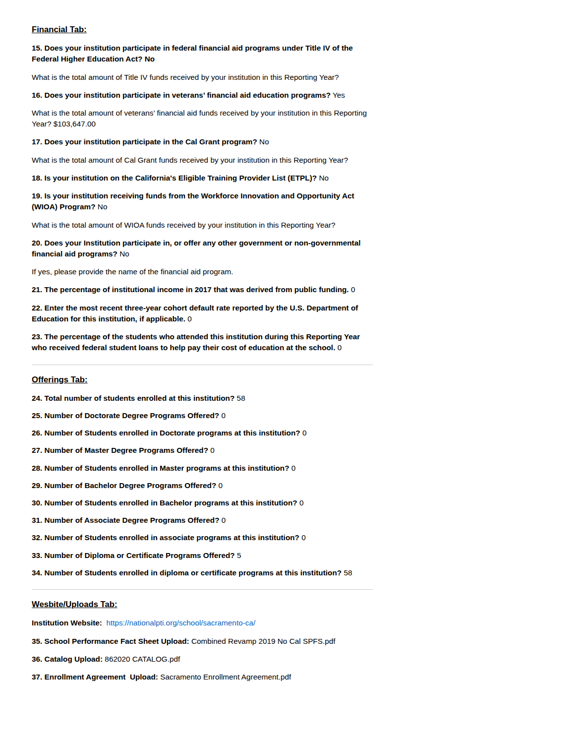Financial Tab:
15. Does your institution participate in federal financial aid programs under Title IV of the Federal Higher Education Act? No
What is the total amount of Title IV funds received by your institution in this Reporting Year?
16. Does your institution participate in veterans’ financial aid education programs? Yes
What is the total amount of veterans’ financial aid funds received by your institution in this Reporting Year? $103,647.00
17. Does your institution participate in the Cal Grant program? No
What is the total amount of Cal Grant funds received by your institution in this Reporting Year?
18. Is your institution on the California's Eligible Training Provider List (ETPL)? No
19. Is your institution receiving funds from the Workforce Innovation and Opportunity Act (WIOA) Program? No
What is the total amount of WIOA funds received by your institution in this Reporting Year?
20. Does your Institution participate in, or offer any other government or non-governmental financial aid programs? No
If yes, please provide the name of the financial aid program.
21. The percentage of institutional income in 2017 that was derived from public funding. 0
22. Enter the most recent three-year cohort default rate reported by the U.S. Department of Education for this institution, if applicable. 0
23. The percentage of the students who attended this institution during this Reporting Year who received federal student loans to help pay their cost of education at the school. 0
Offerings Tab:
24. Total number of students enrolled at this institution? 58
25. Number of Doctorate Degree Programs Offered? 0
26. Number of Students enrolled in Doctorate programs at this institution? 0
27. Number of Master Degree Programs Offered? 0
28. Number of Students enrolled in Master programs at this institution? 0
29. Number of Bachelor Degree Programs Offered? 0
30. Number of Students enrolled in Bachelor programs at this institution? 0
31. Number of Associate Degree Programs Offered? 0
32. Number of Students enrolled in associate programs at this institution? 0
33. Number of Diploma or Certificate Programs Offered? 5
34. Number of Students enrolled in diploma or certificate programs at this institution? 58
Wesbite/Uploads Tab:
Institution Website: https://nationalpti.org/school/sacramento-ca/
35. School Performance Fact Sheet Upload: Combined Revamp 2019 No Cal SPFS.pdf
36. Catalog Upload: 862020 CATALOG.pdf
37. Enrollment Agreement Upload: Sacramento Enrollment Agreement.pdf